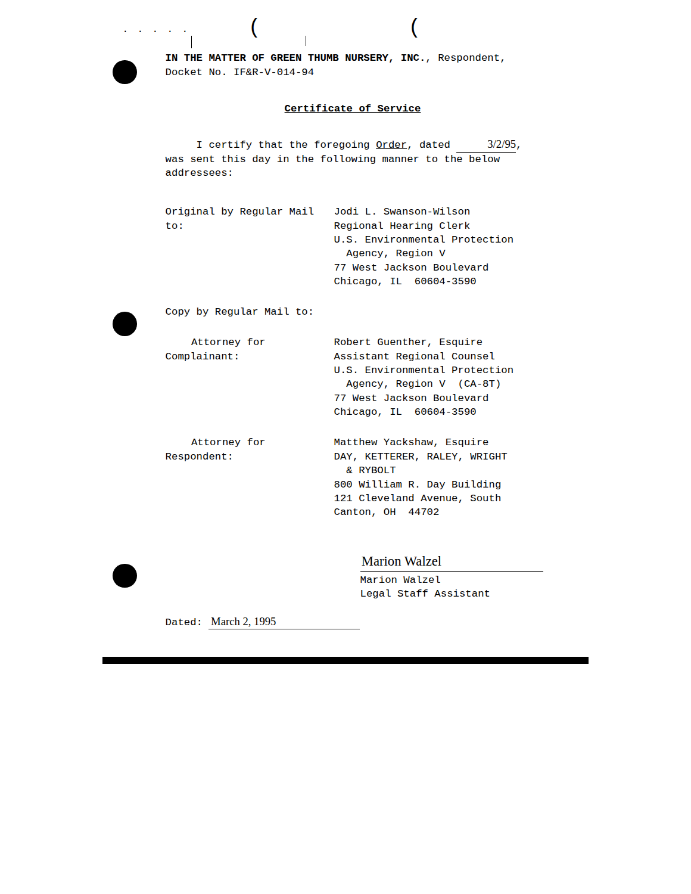. . . . .
(
(
IN THE MATTER OF GREEN THUMB NURSERY, INC., Respondent,
Docket No. IF&R-V-014-94
Certificate of Service
I certify that the foregoing Order, dated 3/2/95, was sent this day in the following manner to the below addressees:
| Original by Regular Mail to: | Jodi L. Swanson-Wilson Regional Hearing Clerk U.S. Environmental Protection Agency, Region V 77 West Jackson Boulevard Chicago, IL 60604-3590 |
| Copy by Regular Mail to: | |
| Attorney for Complainant: | Robert Guenther, Esquire Assistant Regional Counsel U.S. Environmental Protection Agency, Region V (CA-8T) 77 West Jackson Boulevard Chicago, IL 60604-3590 |
| Attorney for Respondent: | Matthew Yackshaw, Esquire DAY, KETTERER, RALEY, WRIGHT & RYBOLT 800 William R. Day Building 121 Cleveland Avenue, South Canton, OH 44702 |
Marion Walzel
Marion Walzel
Legal Staff Assistant
Dated: March 2, 1995